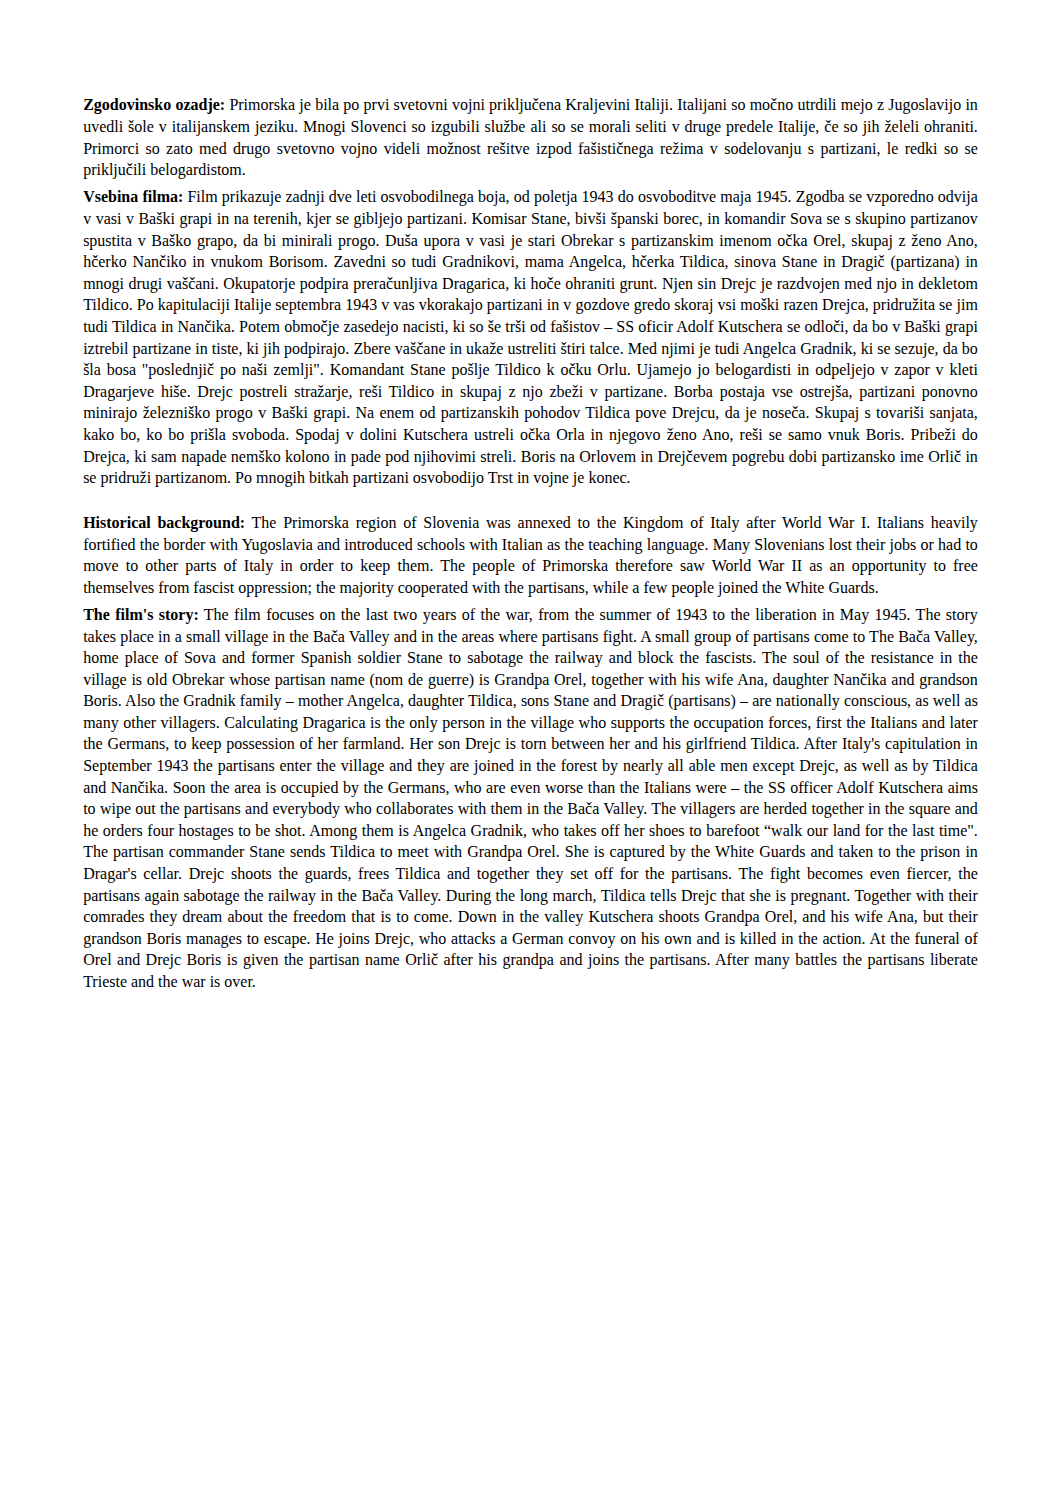Zgodovinsko ozadje: Primorska je bila po prvi svetovni vojni priključena Kraljevini Italiji. Italijani so močno utrdili mejo z Jugoslavijo in uvedli šole v italijanskem jeziku. Mnogi Slovenci so izgubili službe ali so se morali seliti v druge predele Italije, če so jih želeli ohraniti. Primorci so zato med drugo svetovno vojno videli možnost rešitve izpod fašističnega režima v sodelovanju s partizani, le redki so se priključili belogardistom.
Vsebina filma: Film prikazuje zadnji dve leti osvobodilnega boja, od poletja 1943 do osvoboditve maja 1945. Zgodba se vzporedno odvija v vasi v Baški grapi in na terenih, kjer se gibljejo partizani. Komisar Stane, bivši španski borec, in komandir Sova se s skupino partizanov spustita v Baško grapo, da bi minirali progo. Duša upora v vasi je stari Obrekar s partizanskim imenom očka Orel, skupaj z ženo Ano, hčerko Nančiko in vnukom Borisom. Zavedni so tudi Gradnikovi, mama Angelca, hčerka Tildica, sinova Stane in Dragič (partizana) in mnogi drugi vaščani. Okupatorje podpira preračunljiva Dragarica, ki hoče ohraniti grunt. Njen sin Drejc je razdvojen med njo in dekletom Tildico. Po kapitulaciji Italije septembra 1943 v vas vkorakajo partizani in v gozdove gredo skoraj vsi moški razen Drejca, pridružita se jim tudi Tildica in Nančika. Potem območje zasedejo nacisti, ki so še trši od fašistov – SS oficir Adolf Kutschera se odloči, da bo v Baški grapi iztrebil partizane in tiste, ki jih podpirajo. Zbere vaščane in ukaže ustreliti štiri talce. Med njimi je tudi Angelca Gradnik, ki se sezuje, da bo šla bosa "poslednjič po naši zemlji". Komandant Stane pošlje Tildico k očku Orlu. Ujamejo jo belogardisti in odpeljejo v zapor v kleti Dragarjeve hiše. Drejc postreli stražarje, reši Tildico in skupaj z njo zbeži v partizane. Borba postaja vse ostrejša, partizani ponovno minirajo železniško progo v Baški grapi. Na enem od partizanskih pohodov Tildica pove Drejcu, da je noseča. Skupaj s tovariši sanjata, kako bo, ko bo prišla svoboda. Spodaj v dolini Kutschera ustreli očka Orla in njegovo ženo Ano, reši se samo vnuk Boris. Pribeži do Drejca, ki sam napade nemško kolono in pade pod njihovimi streli. Boris na Orlovem in Drejčevem pogrebu dobi partizansko ime Orlič in se pridruži partizanom. Po mnogih bitkah partizani osvobodijo Trst in vojne je konec.
Historical background: The Primorska region of Slovenia was annexed to the Kingdom of Italy after World War I. Italians heavily fortified the border with Yugoslavia and introduced schools with Italian as the teaching language. Many Slovenians lost their jobs or had to move to other parts of Italy in order to keep them. The people of Primorska therefore saw World War II as an opportunity to free themselves from fascist oppression; the majority cooperated with the partisans, while a few people joined the White Guards.
The film's story: The film focuses on the last two years of the war, from the summer of 1943 to the liberation in May 1945. The story takes place in a small village in the Bača Valley and in the areas where partisans fight. A small group of partisans come to The Bača Valley, home place of Sova and former Spanish soldier Stane to sabotage the railway and block the fascists. The soul of the resistance in the village is old Obrekar whose partisan name (nom de guerre) is Grandpa Orel, together with his wife Ana, daughter Nančika and grandson Boris. Also the Gradnik family – mother Angelca, daughter Tildica, sons Stane and Dragič (partisans) – are nationally conscious, as well as many other villagers. Calculating Dragarica is the only person in the village who supports the occupation forces, first the Italians and later the Germans, to keep possession of her farmland. Her son Drejc is torn between her and his girlfriend Tildica. After Italy's capitulation in September 1943 the partisans enter the village and they are joined in the forest by nearly all able men except Drejc, as well as by Tildica and Nančika. Soon the area is occupied by the Germans, who are even worse than the Italians were – the SS officer Adolf Kutschera aims to wipe out the partisans and everybody who collaborates with them in the Bača Valley. The villagers are herded together in the square and he orders four hostages to be shot. Among them is Angelca Gradnik, who takes off her shoes to barefoot “walk our land for the last time". The partisan commander Stane sends Tildica to meet with Grandpa Orel. She is captured by the White Guards and taken to the prison in Dragar's cellar. Drejc shoots the guards, frees Tildica and together they set off for the partisans. The fight becomes even fiercer, the partisans again sabotage the railway in the Bača Valley. During the long march, Tildica tells Drejc that she is pregnant. Together with their comrades they dream about the freedom that is to come. Down in the valley Kutschera shoots Grandpa Orel, and his wife Ana, but their grandson Boris manages to escape. He joins Drejc, who attacks a German convoy on his own and is killed in the action. At the funeral of Orel and Drejc Boris is given the partisan name Orlič after his grandpa and joins the partisans. After many battles the partisans liberate Trieste and the war is over.